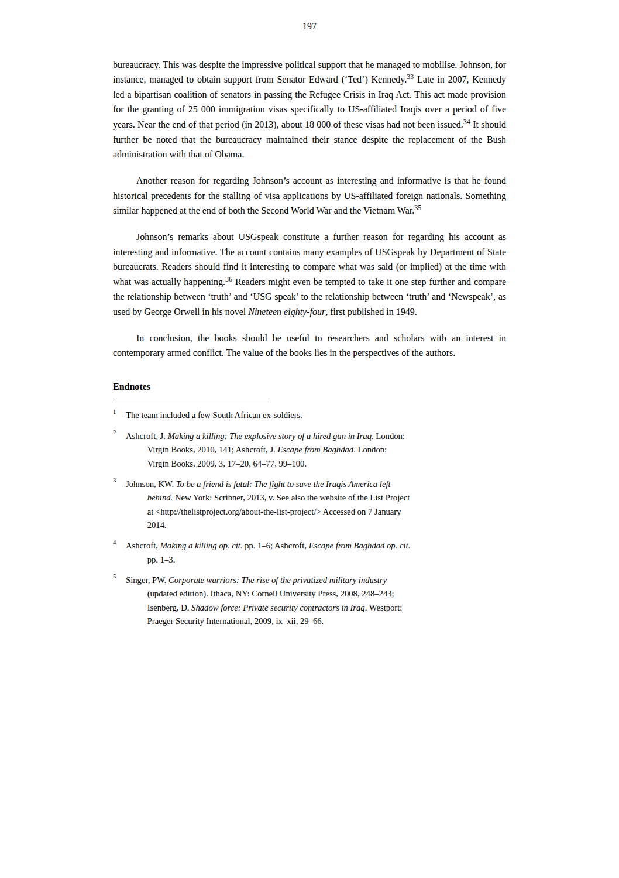197
bureaucracy. This was despite the impressive political support that he managed to mobilise. Johnson, for instance, managed to obtain support from Senator Edward (‘Ted’) Kennedy.33 Late in 2007, Kennedy led a bipartisan coalition of senators in passing the Refugee Crisis in Iraq Act. This act made provision for the granting of 25 000 immigration visas specifically to US-affiliated Iraqis over a period of five years. Near the end of that period (in 2013), about 18 000 of these visas had not been issued.34 It should further be noted that the bureaucracy maintained their stance despite the replacement of the Bush administration with that of Obama.
Another reason for regarding Johnson’s account as interesting and informative is that he found historical precedents for the stalling of visa applications by US-affiliated foreign nationals. Something similar happened at the end of both the Second World War and the Vietnam War.35
Johnson’s remarks about USGspeak constitute a further reason for regarding his account as interesting and informative. The account contains many examples of USGspeak by Department of State bureaucrats. Readers should find it interesting to compare what was said (or implied) at the time with what was actually happening.36 Readers might even be tempted to take it one step further and compare the relationship between ‘truth’ and ‘USG speak’ to the relationship between ‘truth’ and ‘Newspeak’, as used by George Orwell in his novel Nineteen eighty-four, first published in 1949.
In conclusion, the books should be useful to researchers and scholars with an interest in contemporary armed conflict. The value of the books lies in the perspectives of the authors.
Endnotes
1 The team included a few South African ex-soldiers.
2 Ashcroft, J. Making a killing: The explosive story of a hired gun in Iraq. London: Virgin Books, 2010, 141; Ashcroft, J. Escape from Baghdad. London: Virgin Books, 2009, 3, 17–20, 64–77, 99–100.
3 Johnson, KW. To be a friend is fatal: The fight to save the Iraqis America left behind. New York: Scribner, 2013, v. See also the website of the List Project at <http://thelistproject.org/about-the-list-project/> Accessed on 7 January 2014.
4 Ashcroft, Making a killing op. cit. pp. 1–6; Ashcroft, Escape from Baghdad op. cit. pp. 1–3.
5 Singer, PW. Corporate warriors: The rise of the privatized military industry (updated edition). Ithaca, NY: Cornell University Press, 2008, 248–243; Isenberg, D. Shadow force: Private security contractors in Iraq. Westport: Praeger Security International, 2009, ix–xii, 29–66.